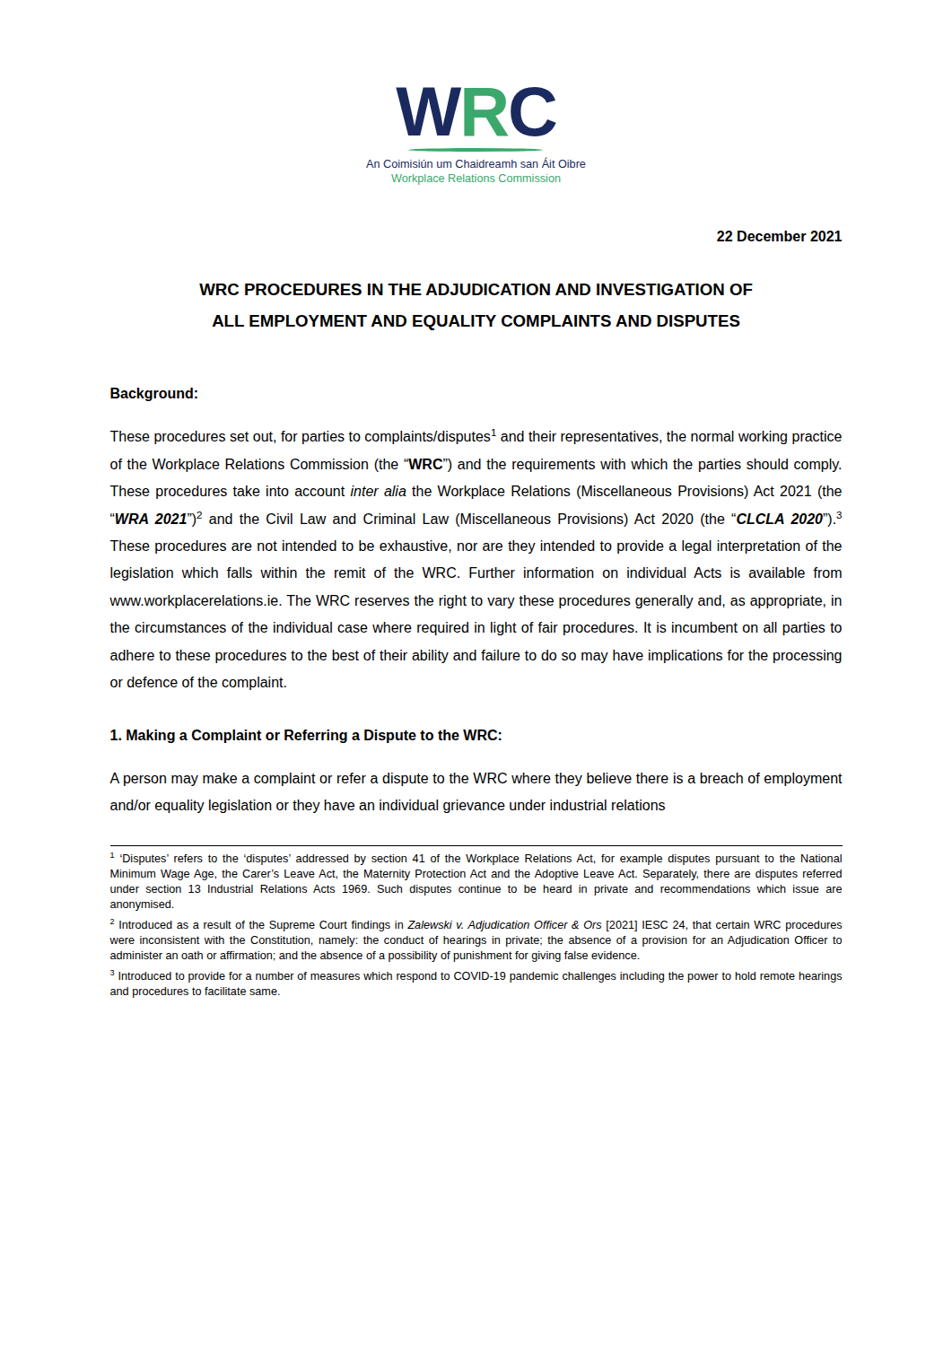WRC
An Coimisiún um Chaidreamh san Áit Oibre
Workplace Relations Commission
22 December 2021
WRC Procedures in the Adjudication and Investigation of
All Employment and Equality Complaints and Disputes
Background:
These procedures set out, for parties to complaints/disputes1 and their representatives, the normal working practice of the Workplace Relations Commission (the “WRC”) and the requirements with which the parties should comply. These procedures take into account inter alia the Workplace Relations (Miscellaneous Provisions) Act 2021 (the “WRA 2021”)2 and the Civil Law and Criminal Law (Miscellaneous Provisions) Act 2020 (the “CLCLA 2020”).3 These procedures are not intended to be exhaustive, nor are they intended to provide a legal interpretation of the legislation which falls within the remit of the WRC. Further information on individual Acts is available from www.workplacerelations.ie. The WRC reserves the right to vary these procedures generally and, as appropriate, in the circumstances of the individual case where required in light of fair procedures. It is incumbent on all parties to adhere to these procedures to the best of their ability and failure to do so may have implications for the processing or defence of the complaint.
1. Making a Complaint or Referring a Dispute to the WRC:
A person may make a complaint or refer a dispute to the WRC where they believe there is a breach of employment and/or equality legislation or they have an individual grievance under industrial relations
1 ‘Disputes’ refers to the ‘disputes’ addressed by section 41 of the Workplace Relations Act, for example disputes pursuant to the National Minimum Wage Age, the Carer’s Leave Act, the Maternity Protection Act and the Adoptive Leave Act. Separately, there are disputes referred under section 13 Industrial Relations Acts 1969. Such disputes continue to be heard in private and recommendations which issue are anonymised.
2 Introduced as a result of the Supreme Court findings in Zalewski v. Adjudication Officer & Ors [2021] IESC 24, that certain WRC procedures were inconsistent with the Constitution, namely: the conduct of hearings in private; the absence of a provision for an Adjudication Officer to administer an oath or affirmation; and the absence of a possibility of punishment for giving false evidence.
3 Introduced to provide for a number of measures which respond to COVID-19 pandemic challenges including the power to hold remote hearings and procedures to facilitate same.